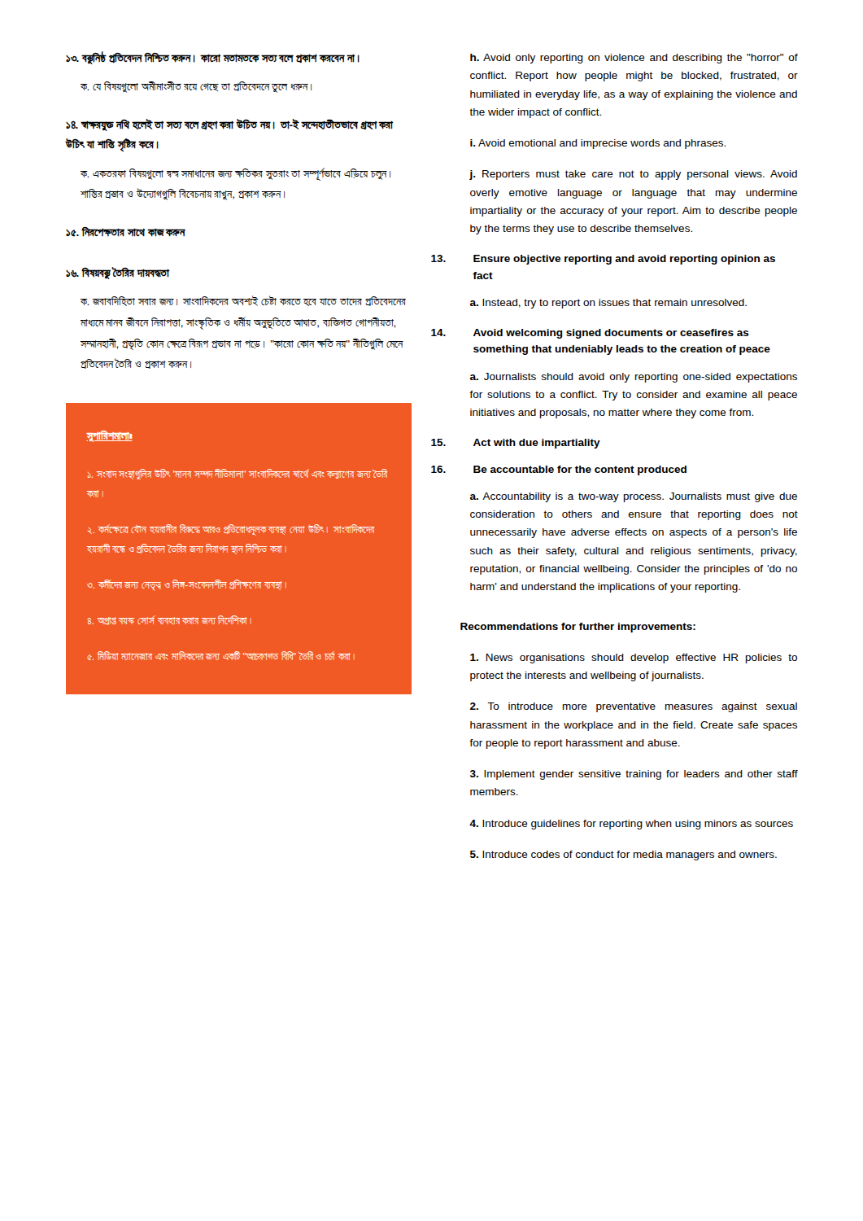১৩. বস্তুনিষ্ঠ প্রতিবেদন নিশ্চিত করুন। কারো মতামতকে সত্য বলে প্রকাশ করবেন না।
ক. যে বিষয়গুলো অমীমাংসীত রয়ে গেছে তা প্রতিবেদনে তুলে ধরুন।
১৪. স্বাক্ষরযুক্ত নথি হলেই তা সত্য বলে গ্রহণ করা উচিত নয়। তা-ই সন্দেহাতীতভাবে গ্রহণ করা উচিৎ যা শান্তি সৃষ্টির করে।
ক. একতরফা বিষয়গুলো দ্বন্দ্ব সমাধানের জন্য ক্ষতিকর সুতরাং তা সম্পূর্ণভাবে এড়িয়ে চলুন। শান্তির প্রস্তাব ও উদ্যোগগুলি বিবেচনায় রাখুন, প্রকাশ করুন।
১৫. নিরপেক্ষতার সাথে কাজ করুন
১৬. বিষয়বস্তু তৈরির দায়বদ্ধতা
ক. জবাবদিহিতা সবার জন্য। সাংবাদিকদের অবশ্যই চেষ্টা করতে হবে যাতে তাদের প্রতিবেদনের মাধ্যমে মানব জীবনে নিরাপত্তা, সাংস্কৃতিক ও ধর্মীয় অনুভূতিতে আঘাত, ব্যক্তিগত গোপনীয়তা, সম্মানহানী, প্রভৃতি কোন ক্ষেত্রে বিরূপ প্রভাব না পড়ে। "কারো কোন ক্ষতি নয়" নীতিগুলি মেনে প্রতিবেদন তৈরি ও প্রকাশ করুন।
সুপারিশমালাঃ
১. সংবাদ সংস্থাগুলির উচিৎ 'মানব সম্পদ নীতিমালা' সাংবাদিকদের স্বার্থে এবং কল্যাণের জন্য তৈরি করা।
২. কর্মক্ষেত্রে যৌন হয়রানীর বিরুদ্ধে আরও প্রতিরোধমূলক ব্যবস্থা নেয়া উচিৎ। সাংবাদিকদের হয়রানী বন্ধে ও প্রতিবেদন তৈরির জন্য নিরাপদ স্থান নিশ্চিত করা।
৩. কর্মীদের জন্য নেতৃত্ব ও লিঙ্গ-সংবেদনশীল প্রশিক্ষণের ব্যবস্থা।
৪. অপ্রাপ্ত বয়স্ক সোর্স ব্যবহার করার জন্য নির্দেশিকা।
৫. মিডিয়া ম্যানেজার এবং মালিকদের জন্য একটি "আচরণগত বিধি" তৈরি ও চর্চা করা।
h. Avoid only reporting on violence and describing the "horror" of conflict. Report how people might be blocked, frustrated, or humiliated in everyday life, as a way of explaining the violence and the wider impact of conflict.
i. Avoid emotional and imprecise words and phrases.
j. Reporters must take care not to apply personal views. Avoid overly emotive language or language that may undermine impartiality or the accuracy of your report. Aim to describe people by the terms they use to describe themselves.
13. Ensure objective reporting and avoid reporting opinion as fact
a. Instead, try to report on issues that remain unresolved.
14. Avoid welcoming signed documents or ceasefires as something that undeniably leads to the creation of peace
a. Journalists should avoid only reporting one-sided expectations for solutions to a conflict. Try to consider and examine all peace initiatives and proposals, no matter where they come from.
15. Act with due impartiality
16. Be accountable for the content produced
a. Accountability is a two-way process. Journalists must give due consideration to others and ensure that reporting does not unnecessarily have adverse effects on aspects of a person's life such as their safety, cultural and religious sentiments, privacy, reputation, or financial wellbeing. Consider the principles of 'do no harm' and understand the implications of your reporting.
Recommendations for further improvements:
1. News organisations should develop effective HR policies to protect the interests and wellbeing of journalists.
2. To introduce more preventative measures against sexual harassment in the workplace and in the field. Create safe spaces for people to report harassment and abuse.
3. Implement gender sensitive training for leaders and other staff members.
4. Introduce guidelines for reporting when using minors as sources
5. Introduce codes of conduct for media managers and owners.